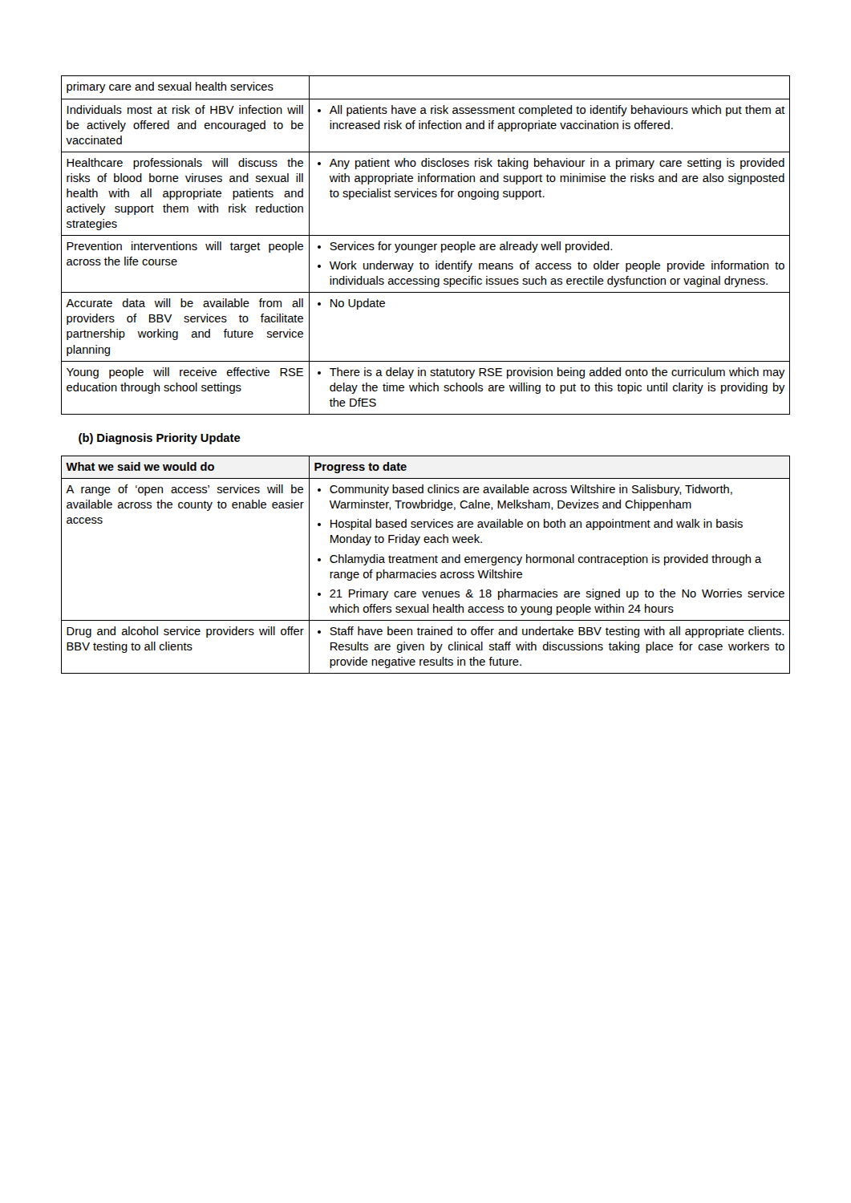| primary care and sexual health services | |
| Individuals most at risk of HBV infection will be actively offered and encouraged to be vaccinated | All patients have a risk assessment completed to identify behaviours which put them at increased risk of infection and if appropriate vaccination is offered. |
| Healthcare professionals will discuss the risks of blood borne viruses and sexual ill health with all appropriate patients and actively support them with risk reduction strategies | Any patient who discloses risk taking behaviour in a primary care setting is provided with appropriate information and support to minimise the risks and are also signposted to specialist services for ongoing support. |
| Prevention interventions will target people across the life course | Services for younger people are already well provided. Work underway to identify means of access to older people provide information to individuals accessing specific issues such as erectile dysfunction or vaginal dryness. |
| Accurate data will be available from all providers of BBV services to facilitate partnership working and future service planning | No Update |
| Young people will receive effective RSE education through school settings | There is a delay in statutory RSE provision being added onto the curriculum which may delay the time which schools are willing to put to this topic until clarity is providing by the DfES |
(b) Diagnosis Priority Update
| What we said we would do | Progress to date |
| --- | --- |
| A range of ‘open access’ services will be available across the county to enable easier access | Community based clinics are available across Wiltshire in Salisbury, Tidworth, Warminster, Trowbridge, Calne, Melksham, Devizes and Chippenham Hospital based services are available on both an appointment and walk in basis Monday to Friday each week. Chlamydia treatment and emergency hormonal contraception is provided through a range of pharmacies across Wiltshire 21 Primary care venues & 18 pharmacies are signed up to the No Worries service which offers sexual health access to young people within 24 hours |
| Drug and alcohol service providers will offer BBV testing to all clients | Staff have been trained to offer and undertake BBV testing with all appropriate clients. Results are given by clinical staff with discussions taking place for case workers to provide negative results in the future. |